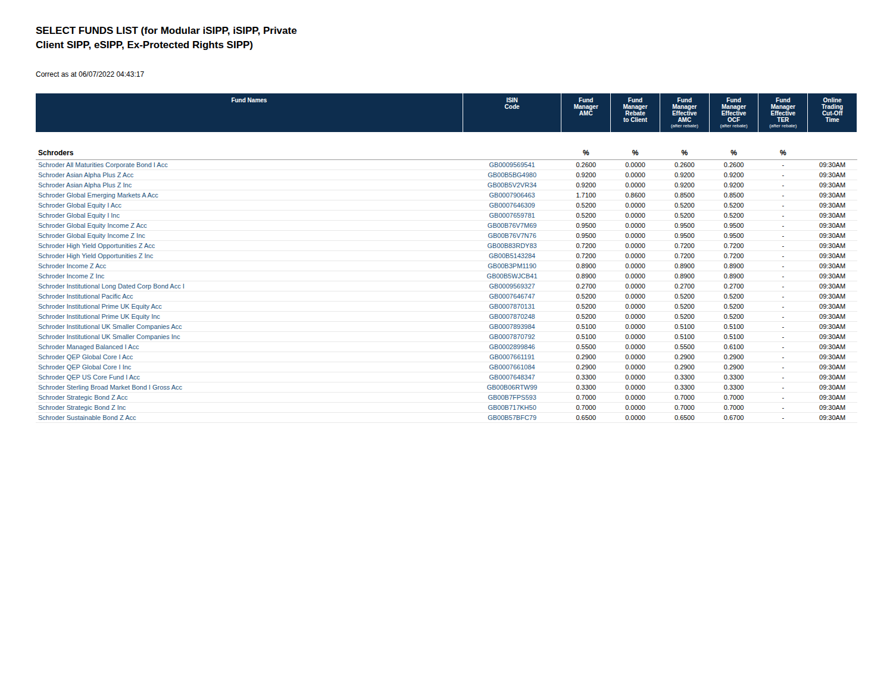SELECT FUNDS LIST (for Modular iSIPP, iSIPP, Private
Client SIPP, eSIPP, Ex-Protected Rights SIPP)
Correct as at 06/07/2022 04:43:17
| Fund Names | ISIN Code | Fund Manager AMC | Fund Manager Rebate to Client | Fund Manager Effective AMC (after rebate) | Fund Manager Effective OCF (after rebate) | Fund Manager Effective TER (after rebate) | Online Trading Cut-Off Time |
| --- | --- | --- | --- | --- | --- | --- | --- |
| Schroders | | % | % | % | % | % | |
| Schroder All Maturities Corporate Bond I Acc | GB0009569541 | 0.2600 | 0.0000 | 0.2600 | 0.2600 | - | 09:30AM |
| Schroder Asian Alpha Plus Z Acc | GB00B5BG4980 | 0.9200 | 0.0000 | 0.9200 | 0.9200 | - | 09:30AM |
| Schroder Asian Alpha Plus Z Inc | GB00B5V2VR34 | 0.9200 | 0.0000 | 0.9200 | 0.9200 | - | 09:30AM |
| Schroder Global Emerging Markets A Acc | GB0007906463 | 1.7100 | 0.8600 | 0.8500 | 0.8500 | - | 09:30AM |
| Schroder Global Equity I Acc | GB0007646309 | 0.5200 | 0.0000 | 0.5200 | 0.5200 | - | 09:30AM |
| Schroder Global Equity I Inc | GB0007659781 | 0.5200 | 0.0000 | 0.5200 | 0.5200 | - | 09:30AM |
| Schroder Global Equity Income Z Acc | GB00B76V7M69 | 0.9500 | 0.0000 | 0.9500 | 0.9500 | - | 09:30AM |
| Schroder Global Equity Income Z Inc | GB00B76V7N76 | 0.9500 | 0.0000 | 0.9500 | 0.9500 | - | 09:30AM |
| Schroder High Yield Opportunities Z Acc | GB00B83RDY83 | 0.7200 | 0.0000 | 0.7200 | 0.7200 | - | 09:30AM |
| Schroder High Yield Opportunities Z Inc | GB00B5143284 | 0.7200 | 0.0000 | 0.7200 | 0.7200 | - | 09:30AM |
| Schroder Income Z Acc | GB00B3PM1190 | 0.8900 | 0.0000 | 0.8900 | 0.8900 | - | 09:30AM |
| Schroder Income Z Inc | GB00B5WJCB41 | 0.8900 | 0.0000 | 0.8900 | 0.8900 | - | 09:30AM |
| Schroder Institutional Long Dated Corp Bond Acc I | GB0009569327 | 0.2700 | 0.0000 | 0.2700 | 0.2700 | - | 09:30AM |
| Schroder Institutional Pacific Acc | GB0007646747 | 0.5200 | 0.0000 | 0.5200 | 0.5200 | - | 09:30AM |
| Schroder Institutional Prime UK Equity Acc | GB0007870131 | 0.5200 | 0.0000 | 0.5200 | 0.5200 | - | 09:30AM |
| Schroder Institutional Prime UK Equity Inc | GB0007870248 | 0.5200 | 0.0000 | 0.5200 | 0.5200 | - | 09:30AM |
| Schroder Institutional UK Smaller Companies Acc | GB0007893984 | 0.5100 | 0.0000 | 0.5100 | 0.5100 | - | 09:30AM |
| Schroder Institutional UK Smaller Companies Inc | GB0007870792 | 0.5100 | 0.0000 | 0.5100 | 0.5100 | - | 09:30AM |
| Schroder Managed Balanced I Acc | GB0002899846 | 0.5500 | 0.0000 | 0.5500 | 0.6100 | - | 09:30AM |
| Schroder QEP Global Core I Acc | GB0007661191 | 0.2900 | 0.0000 | 0.2900 | 0.2900 | - | 09:30AM |
| Schroder QEP Global Core I Inc | GB0007661084 | 0.2900 | 0.0000 | 0.2900 | 0.2900 | - | 09:30AM |
| Schroder QEP US Core Fund I Acc | GB0007648347 | 0.3300 | 0.0000 | 0.3300 | 0.3300 | - | 09:30AM |
| Schroder Sterling Broad Market Bond I Gross Acc | GB00B06RTW99 | 0.3300 | 0.0000 | 0.3300 | 0.3300 | - | 09:30AM |
| Schroder Strategic Bond Z Acc | GB00B7FPS593 | 0.7000 | 0.0000 | 0.7000 | 0.7000 | - | 09:30AM |
| Schroder Strategic Bond Z Inc | GB00B717KH50 | 0.7000 | 0.0000 | 0.7000 | 0.7000 | - | 09:30AM |
| Schroder Sustainable Bond Z Acc | GB00B57BFC79 | 0.6500 | 0.0000 | 0.6500 | 0.6700 | - | 09:30AM |